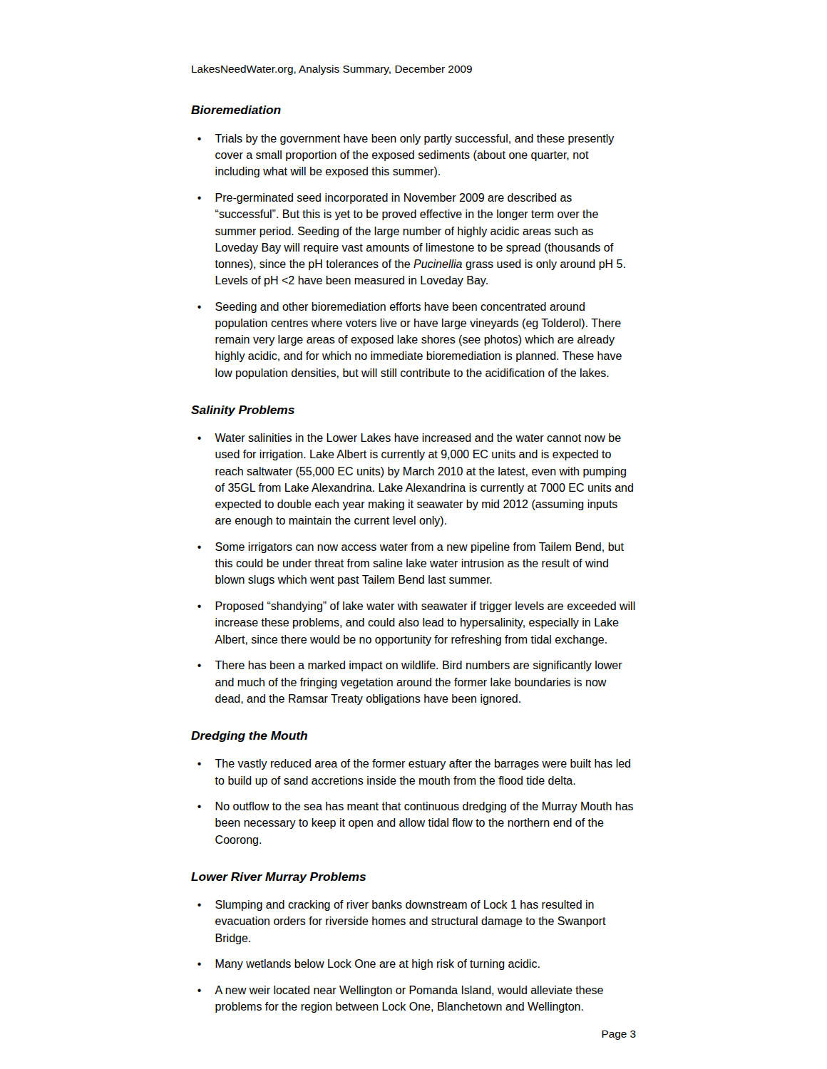LakesNeedWater.org, Analysis Summary, December 2009
Bioremediation
Trials by the government have been only partly successful, and these presently cover a small proportion of the exposed sediments (about one quarter, not including what will be exposed this summer).
Pre-germinated seed incorporated in November 2009 are described as “successful”. But this is yet to be proved effective in the longer term over the summer period. Seeding of the large number of highly acidic areas such as Loveday Bay will require vast amounts of limestone to be spread (thousands of tonnes), since the pH tolerances of the Pucinellia grass used is only around pH 5. Levels of pH <2 have been measured in Loveday Bay.
Seeding and other bioremediation efforts have been concentrated around population centres where voters live or have large vineyards (eg Tolderol). There remain very large areas of exposed lake shores (see photos) which are already highly acidic, and for which no immediate bioremediation is planned. These have low population densities, but will still contribute to the acidification of the lakes.
Salinity Problems
Water salinities in the Lower Lakes have increased and the water cannot now be used for irrigation. Lake Albert is currently at 9,000 EC units and is expected to reach saltwater (55,000 EC units) by March 2010 at the latest, even with pumping of 35GL from Lake Alexandrina. Lake Alexandrina is currently at 7000 EC units and expected to double each year making it seawater by mid 2012 (assuming inputs are enough to maintain the current level only).
Some irrigators can now access water from a new pipeline from Tailem Bend, but this could be under threat from saline lake water intrusion as the result of wind blown slugs which went past Tailem Bend last summer.
Proposed “shandying” of lake water with seawater if trigger levels are exceeded will increase these problems, and could also lead to hypersalinity, especially in Lake Albert, since there would be no opportunity for refreshing from tidal exchange.
There has been a marked impact on wildlife. Bird numbers are significantly lower and much of the fringing vegetation around the former lake boundaries is now dead, and the Ramsar Treaty obligations have been ignored.
Dredging the Mouth
The vastly reduced area of the former estuary after the barrages were built has led to build up of sand accretions inside the mouth from the flood tide delta.
No outflow to the sea has meant that continuous dredging of the Murray Mouth has been necessary to keep it open and allow tidal flow to the northern end of the Coorong.
Lower River Murray Problems
Slumping and cracking of river banks downstream of Lock 1 has resulted in evacuation orders for riverside homes and structural damage to the Swanport Bridge.
Many wetlands below Lock One are at high risk of turning acidic.
A new weir located near Wellington or Pomanda Island, would alleviate these problems for the region between Lock One, Blanchetown and Wellington.
Page 3